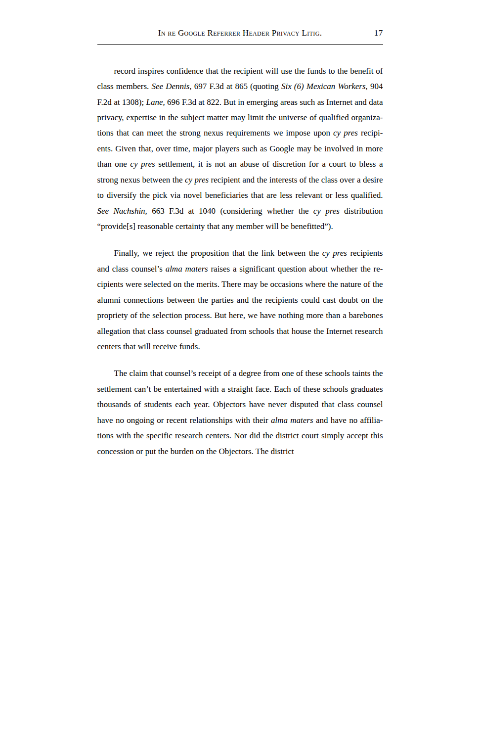In re Google Referrer Header Privacy Litig.17
record inspires confidence that the recipient will use the funds to the benefit of class members. See Dennis, 697 F.3d at 865 (quoting Six (6) Mexican Workers, 904 F.2d at 1308); Lane, 696 F.3d at 822. But in emerging areas such as Internet and data privacy, expertise in the subject matter may limit the universe of qualified organizations that can meet the strong nexus requirements we impose upon cy pres recipients. Given that, over time, major players such as Google may be involved in more than one cy pres settlement, it is not an abuse of discretion for a court to bless a strong nexus between the cy pres recipient and the interests of the class over a desire to diversify the pick via novel beneficiaries that are less relevant or less qualified. See Nachshin, 663 F.3d at 1040 (considering whether the cy pres distribution “provide[s] reasonable certainty that any member will be benefitted”).
Finally, we reject the proposition that the link between the cy pres recipients and class counsel’s alma maters raises a significant question about whether the recipients were selected on the merits. There may be occasions where the nature of the alumni connections between the parties and the recipients could cast doubt on the propriety of the selection process. But here, we have nothing more than a barebones allegation that class counsel graduated from schools that house the Internet research centers that will receive funds.
The claim that counsel’s receipt of a degree from one of these schools taints the settlement can’t be entertained with a straight face. Each of these schools graduates thousands of students each year. Objectors have never disputed that class counsel have no ongoing or recent relationships with their alma maters and have no affiliations with the specific research centers. Nor did the district court simply accept this concession or put the burden on the Objectors. The district